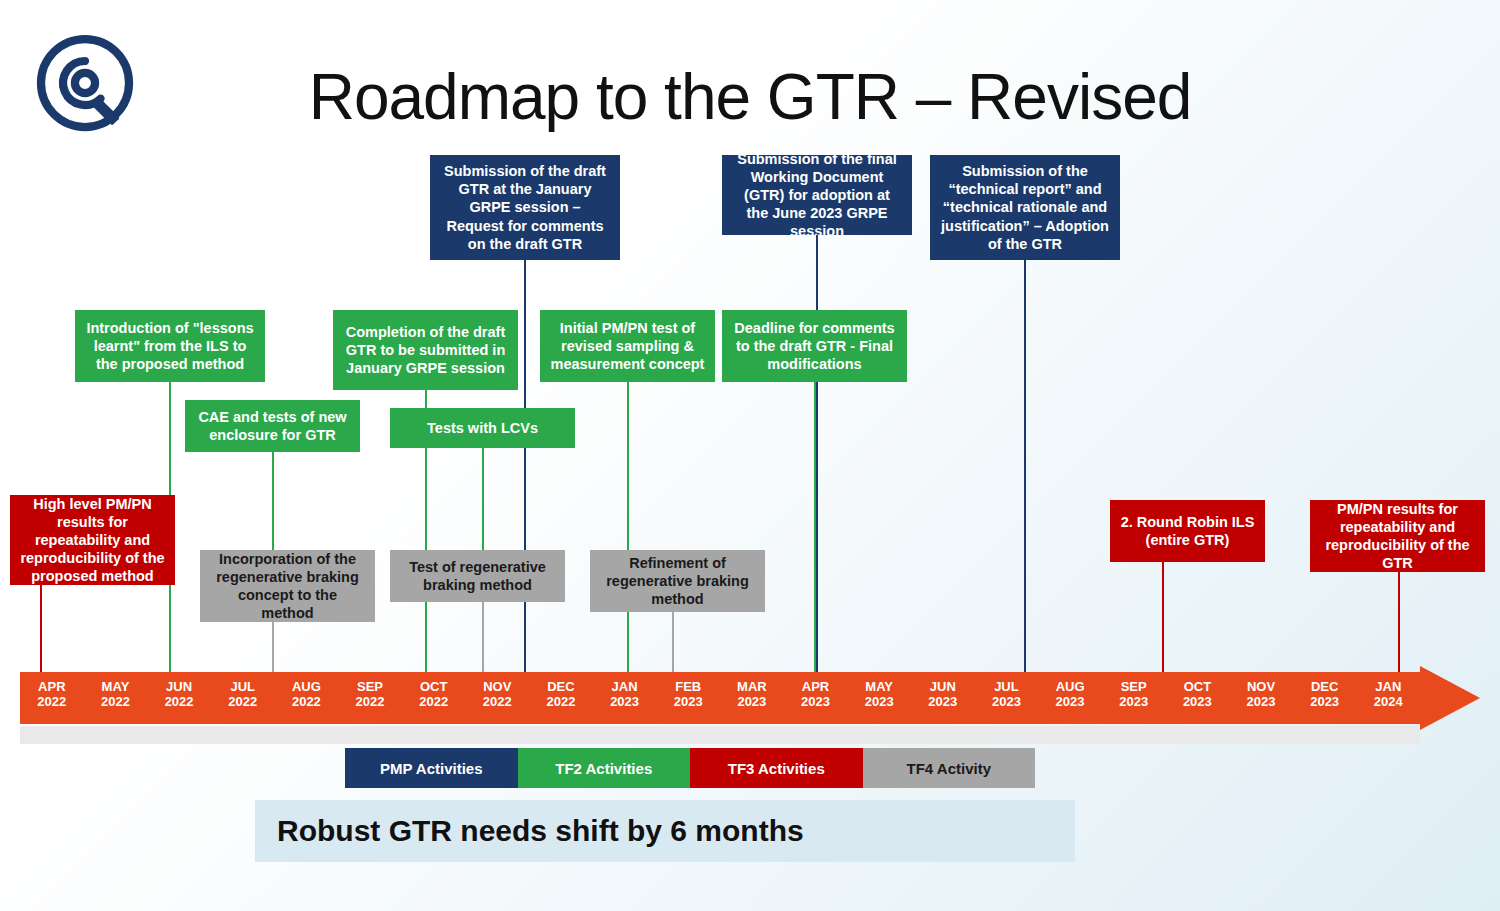Roadmap to the GTR – Revised
Submission of the draft GTR at the January GRPE session – Request for comments on the draft GTR
Submission of the final Working Document (GTR) for adoption at the June 2023 GRPE session
Submission of the “technical report” and “technical rationale and justification” – Adoption of the GTR
Introduction of "lessons learnt" from the ILS to the proposed method
Completion of the draft GTR to be submitted in January GRPE session
Initial PM/PN test of revised sampling & measurement concept
Deadline for comments to the draft GTR - Final modifications
CAE and tests of new enclosure for GTR
Tests with LCVs
High level PM/PN results for repeatability and reproducibility of the proposed method
2. Round Robin ILS (entire GTR)
PM/PN results for repeatability and reproducibility of the GTR
Incorporation of the regenerative braking concept to the method
Test of regenerative braking method
Refinement of regenerative braking method
APR
2022
MAY
2022
JUN
2022
JUL
2022
AUG
2022
SEP
2022
OCT
2022
NOV
2022
DEC
2022
JAN
2023
FEB
2023
MAR
2023
APR
2023
MAY
2023
JUN
2023
JUL
2023
AUG
2023
SEP
2023
OCT
2023
NOV
2023
DEC
2023
JAN
2024
PMP Activities
TF2 Activities
TF3 Activities
TF4 Activity
Robust GTR needs shift by 6 months